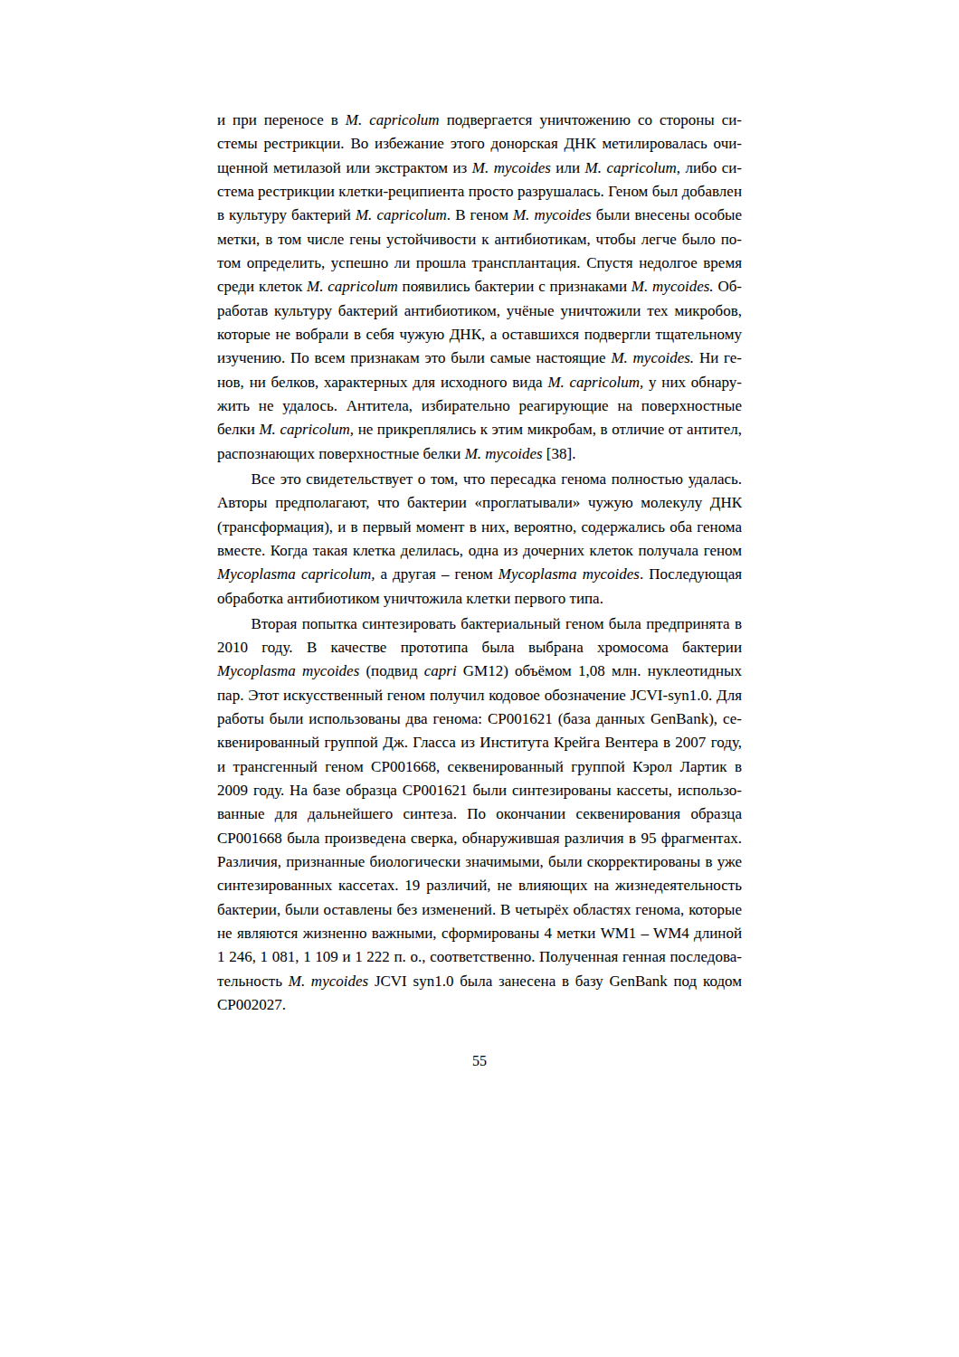и при переносе в M. capricolum подвергается уничтожению со стороны системы рестрикции. Во избежание этого донорская ДНК метилировалась очищенной метилазой или экстрактом из M. mycoides или M. capricolum, либо система рестрикции клетки-реципиента просто разрушалась. Геном был добавлен в культуру бактерий M. capricolum. В геном M. mycoides были внесены особые метки, в том числе гены устойчивости к антибиотикам, чтобы легче было потом определить, успешно ли прошла трансплантация. Спустя недолгое время среди клеток M. capricolum появились бактерии с признаками M. mycoides. Обработав культуру бактерий антибиотиком, учёные уничтожили тех микробов, которые не вобрали в себя чужую ДНК, а оставшихся подвергли тщательному изучению. По всем признакам это были самые настоящие M. mycoides. Ни генов, ни белков, характерных для исходного вида M. capricolum, у них обнаружить не удалось. Антитела, избирательно реагирующие на поверхностные белки M. capricolum, не прикреплялись к этим микробам, в отличие от антител, распознающих поверхностные белки M. mycoides [38].
Все это свидетельствует о том, что пересадка генома полностью удалась. Авторы предполагают, что бактерии «проглатывали» чужую молекулу ДНК (трансформация), и в первый момент в них, вероятно, содержались оба генома вместе. Когда такая клетка делилась, одна из дочерних клеток получала геном Mycoplasma capricolum, а другая – геном Mycoplasma mycoides. Последующая обработка антибиотиком уничтожила клетки первого типа.
Вторая попытка синтезировать бактериальный геном была предпринята в 2010 году. В качестве прототипа была выбрана хромосома бактерии Mycoplasma mycoides (подвид capri GM12) объёмом 1,08 млн. нуклеотидных пар. Этот искусственный геном получил кодовое обозначение JCVI-syn1.0. Для работы были использованы два генома: CP001621 (база данных GenBank), секвенированный группой Дж. Гласса из Института Крейга Вентера в 2007 году, и трансгенный геном CP001668, секвенированный группой Кэрол Лартик в 2009 году. На базе образца CP001621 были синтезированы кассеты, использованные для дальнейшего синтеза. По окончании секвенирования образца CP001668 была произведена сверка, обнаружившая различия в 95 фрагментах. Различия, признанные биологически значимыми, были скорректированы в уже синтезированных кассетах. 19 различий, не влияющих на жизнедеятельность бактерии, были оставлены без изменений. В четырёх областях генома, которые не являются жизненно важными, сформированы 4 метки WM1 – WM4 длиной 1 246, 1 081, 1 109 и 1 222 п. о., соответственно. Полученная генная последовательность M. mycoides JCVI syn1.0 была занесена в базу GenBank под кодом CP002027.
55